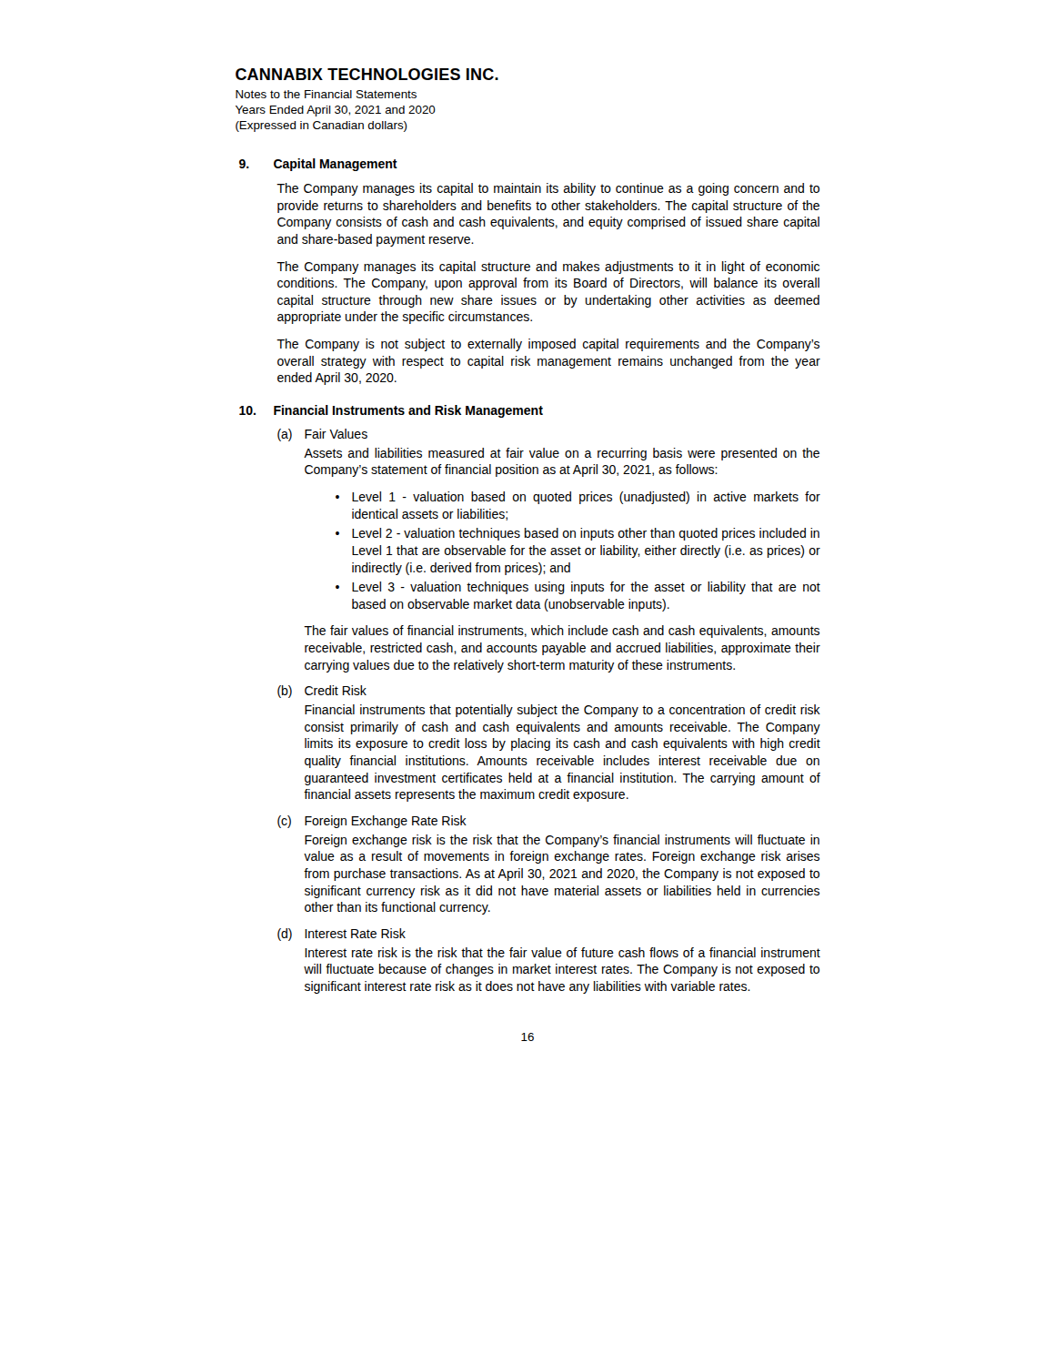CANNABIX TECHNOLOGIES INC.
Notes to the Financial Statements
Years Ended April 30, 2021 and 2020
(Expressed in Canadian dollars)
9.
Capital Management
The Company manages its capital to maintain its ability to continue as a going concern and to provide returns to shareholders and benefits to other stakeholders. The capital structure of the Company consists of cash and cash equivalents, and equity comprised of issued share capital and share-based payment reserve.
The Company manages its capital structure and makes adjustments to it in light of economic conditions. The Company, upon approval from its Board of Directors, will balance its overall capital structure through new share issues or by undertaking other activities as deemed appropriate under the specific circumstances.
The Company is not subject to externally imposed capital requirements and the Company’s overall strategy with respect to capital risk management remains unchanged from the year ended April 30, 2020.
10.
Financial Instruments and Risk Management
(a)
Fair Values
Assets and liabilities measured at fair value on a recurring basis were presented on the Company’s statement of financial position as at April 30, 2021, as follows:
Level 1 - valuation based on quoted prices (unadjusted) in active markets for identical assets or liabilities;
Level 2 - valuation techniques based on inputs other than quoted prices included in Level 1 that are observable for the asset or liability, either directly (i.e. as prices) or indirectly (i.e. derived from prices); and
Level 3 - valuation techniques using inputs for the asset or liability that are not based on observable market data (unobservable inputs).
The fair values of financial instruments, which include cash and cash equivalents, amounts receivable, restricted cash, and accounts payable and accrued liabilities, approximate their carrying values due to the relatively short-term maturity of these instruments.
(b)
Credit Risk
Financial instruments that potentially subject the Company to a concentration of credit risk consist primarily of cash and cash equivalents and amounts receivable. The Company limits its exposure to credit loss by placing its cash and cash equivalents with high credit quality financial institutions. Amounts receivable includes interest receivable due on guaranteed investment certificates held at a financial institution. The carrying amount of financial assets represents the maximum credit exposure.
(c)
Foreign Exchange Rate Risk
Foreign exchange risk is the risk that the Company’s financial instruments will fluctuate in value as a result of movements in foreign exchange rates. Foreign exchange risk arises from purchase transactions. As at April 30, 2021 and 2020, the Company is not exposed to significant currency risk as it did not have material assets or liabilities held in currencies other than its functional currency.
(d)
Interest Rate Risk
Interest rate risk is the risk that the fair value of future cash flows of a financial instrument will fluctuate because of changes in market interest rates. The Company is not exposed to significant interest rate risk as it does not have any liabilities with variable rates.
16